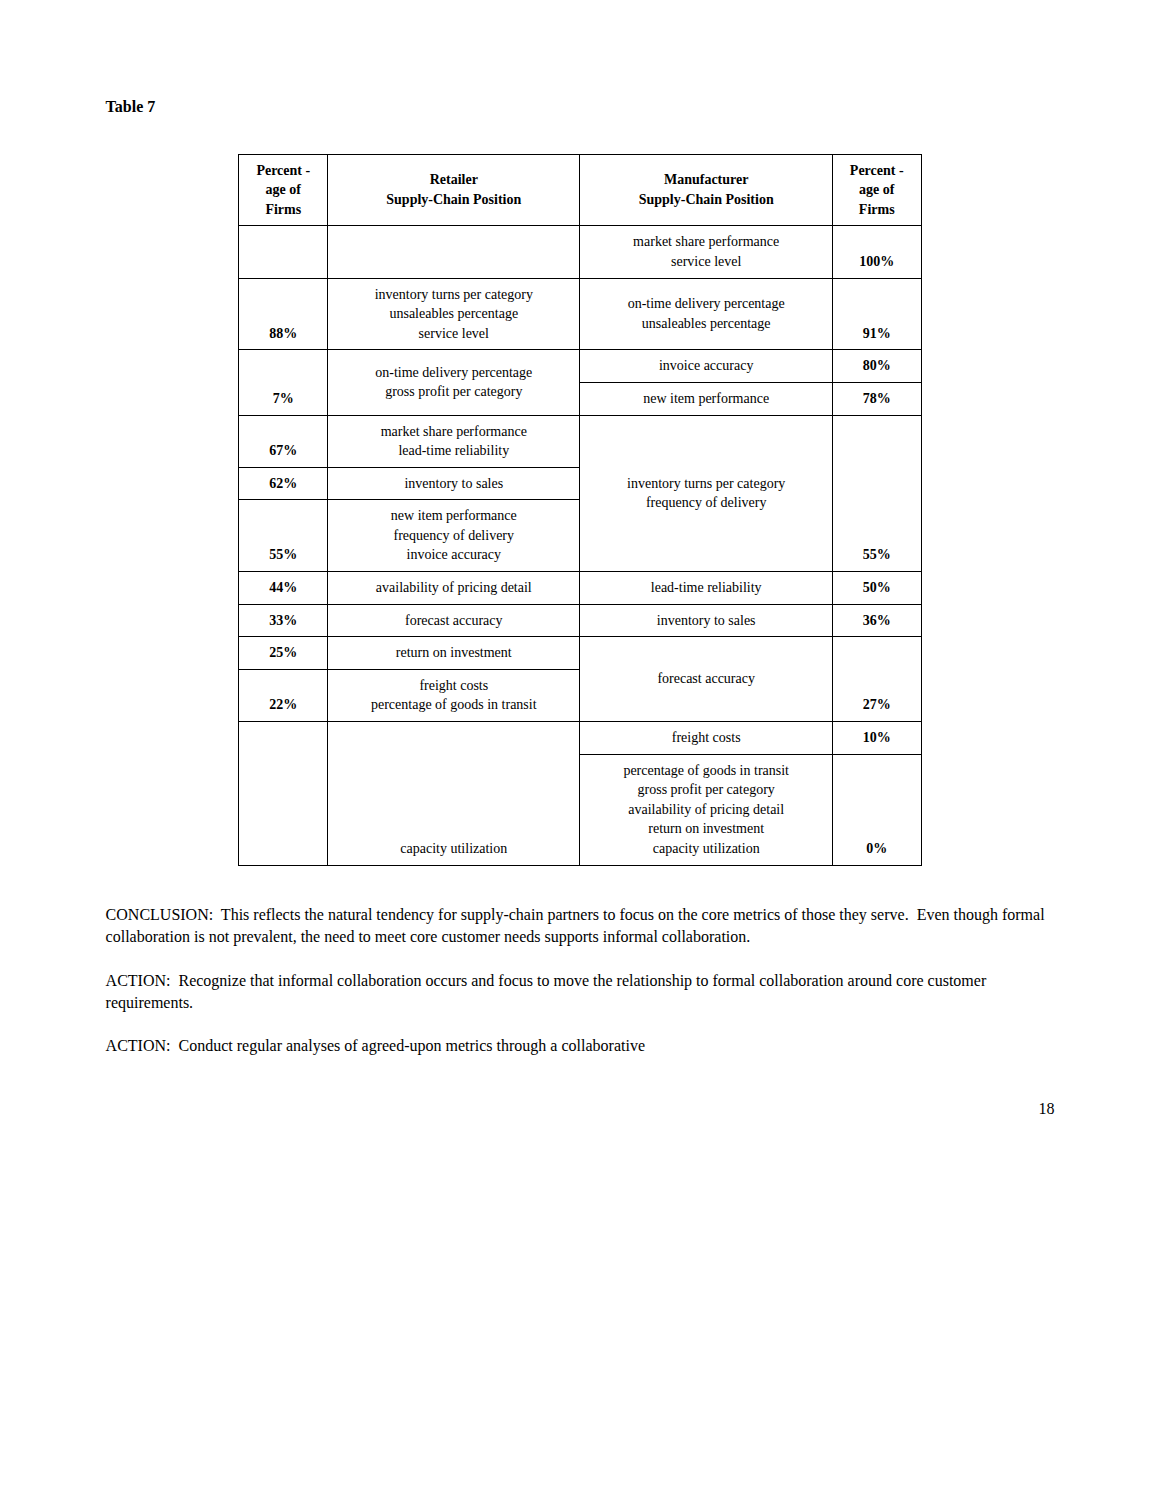Table 7
| Percent - age of Firms | Retailer Supply-Chain Position | Manufacturer Supply-Chain Position | Percent - age of Firms |
| --- | --- | --- | --- |
| | | market share performance service level | 100% |
| 88% | inventory turns per category unsaleables percentage service level | on-time delivery percentage unsaleables percentage | 91% |
| 7% | on-time delivery percentage gross profit per category | invoice accuracy | 80% |
| new item performance | 78% |
| 67% | market share performance lead-time reliability | inventory turns per category frequency of delivery | 55% |
| 62% | inventory to sales |
| 55% | new item performance frequency of delivery invoice accuracy |
| 44% | availability of pricing detail | lead-time reliability | 50% |
| 33% | forecast accuracy | inventory to sales | 36% |
| 25% | return on investment | forecast accuracy | 27% |
| 22% | freight costs percentage of goods in transit |
| | capacity utilization | freight costs | 10% |
| percentage of goods in transit gross profit per category availability of pricing detail return on investment capacity utilization | 0% |
CONCLUSION: This reflects the natural tendency for supply-chain partners to focus on the core metrics of those they serve. Even though formal collaboration is not prevalent, the need to meet core customer needs supports informal collaboration.
ACTION: Recognize that informal collaboration occurs and focus to move the relationship to formal collaboration around core customer requirements.
ACTION: Conduct regular analyses of agreed-upon metrics through a collaborative
18